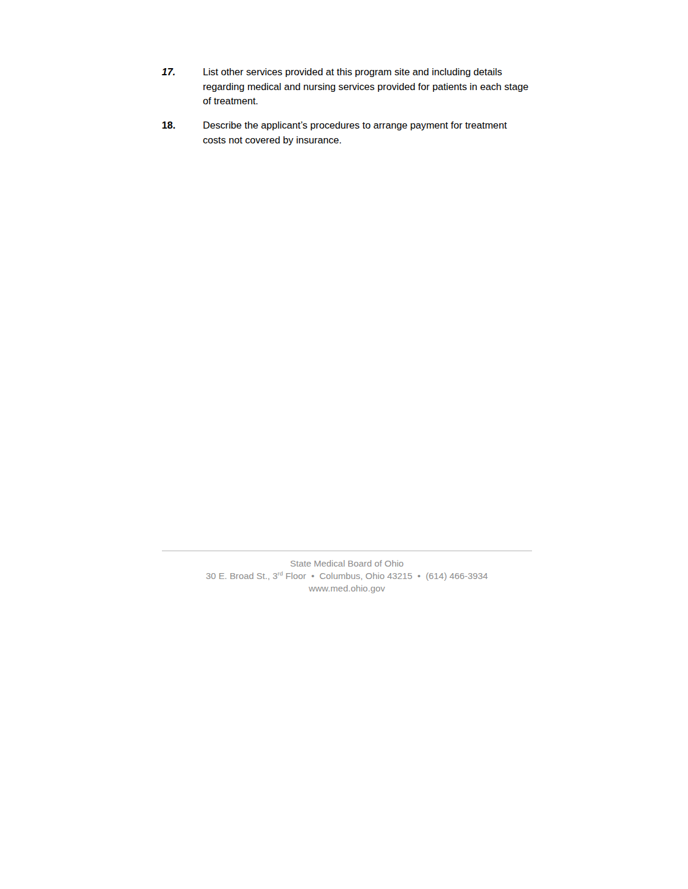17. List other services provided at this program site and including details regarding medical and nursing services provided for patients in each stage of treatment.
18. Describe the applicant’s procedures to arrange payment for treatment costs not covered by insurance.
State Medical Board of Ohio
30 E. Broad St., 3rd Floor • Columbus, Ohio 43215 • (614) 466-3934
www.med.ohio.gov